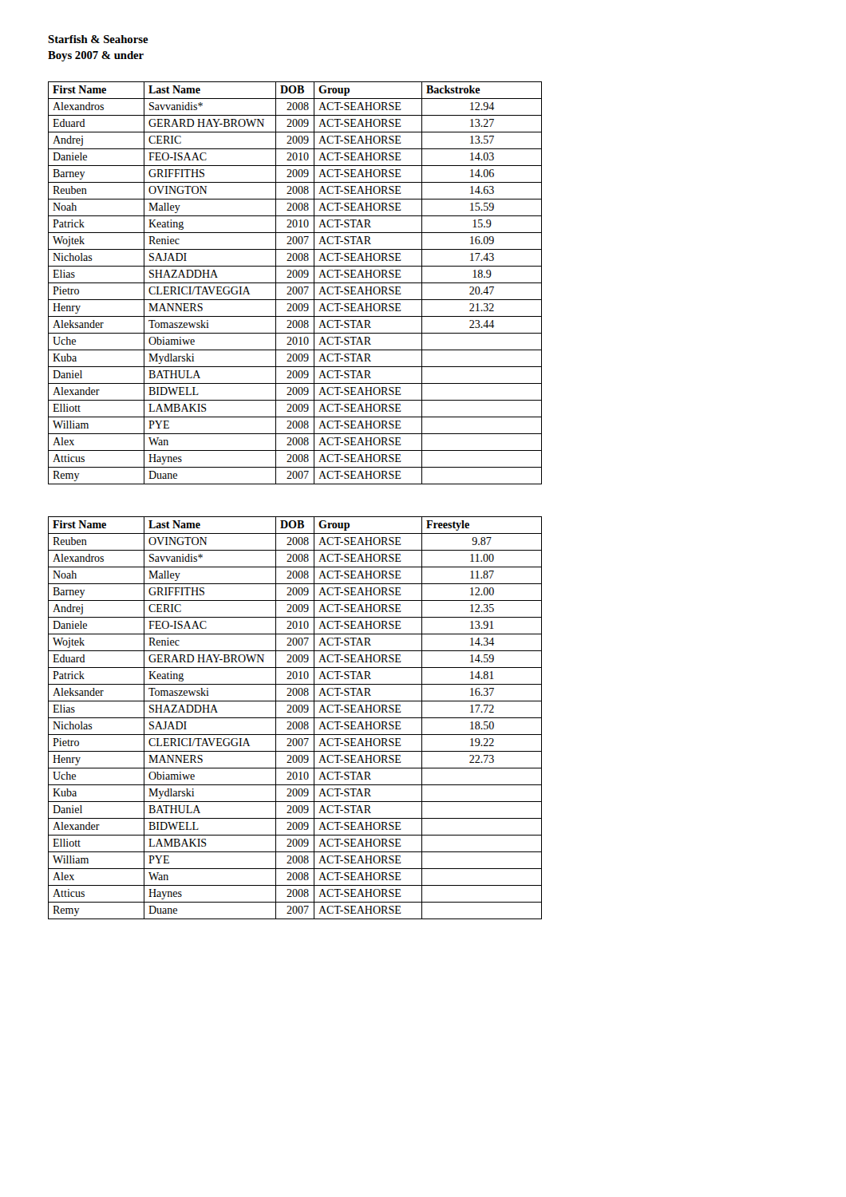Starfish & Seahorse Boys 2007 & under
| First Name | Last Name | DOB | Group | Backstroke |
| --- | --- | --- | --- | --- |
| Alexandros | Savvanidis* | 2008 | ACT-SEAHORSE | 12.94 |
| Eduard | GERARD HAY-BROWN | 2009 | ACT-SEAHORSE | 13.27 |
| Andrej | CERIC | 2009 | ACT-SEAHORSE | 13.57 |
| Daniele | FEO-ISAAC | 2010 | ACT-SEAHORSE | 14.03 |
| Barney | GRIFFITHS | 2009 | ACT-SEAHORSE | 14.06 |
| Reuben | OVINGTON | 2008 | ACT-SEAHORSE | 14.63 |
| Noah | Malley | 2008 | ACT-SEAHORSE | 15.59 |
| Patrick | Keating | 2010 | ACT-STAR | 15.9 |
| Wojtek | Reniec | 2007 | ACT-STAR | 16.09 |
| Nicholas | SAJADI | 2008 | ACT-SEAHORSE | 17.43 |
| Elias | SHAZADDHA | 2009 | ACT-SEAHORSE | 18.9 |
| Pietro | CLERICI/TAVEGGIA | 2007 | ACT-SEAHORSE | 20.47 |
| Henry | MANNERS | 2009 | ACT-SEAHORSE | 21.32 |
| Aleksander | Tomaszewski | 2008 | ACT-STAR | 23.44 |
| Uche | Obiamiwe | 2010 | ACT-STAR | |
| Kuba | Mydlarski | 2009 | ACT-STAR | |
| Daniel | BATHULA | 2009 | ACT-STAR | |
| Alexander | BIDWELL | 2009 | ACT-SEAHORSE | |
| Elliott | LAMBAKIS | 2009 | ACT-SEAHORSE | |
| William | PYE | 2008 | ACT-SEAHORSE | |
| Alex | Wan | 2008 | ACT-SEAHORSE | |
| Atticus | Haynes | 2008 | ACT-SEAHORSE | |
| Remy | Duane | 2007 | ACT-SEAHORSE | |
| First Name | Last Name | DOB | Group | Freestyle |
| --- | --- | --- | --- | --- |
| Reuben | OVINGTON | 2008 | ACT-SEAHORSE | 9.87 |
| Alexandros | Savvanidis* | 2008 | ACT-SEAHORSE | 11.00 |
| Noah | Malley | 2008 | ACT-SEAHORSE | 11.87 |
| Barney | GRIFFITHS | 2009 | ACT-SEAHORSE | 12.00 |
| Andrej | CERIC | 2009 | ACT-SEAHORSE | 12.35 |
| Daniele | FEO-ISAAC | 2010 | ACT-SEAHORSE | 13.91 |
| Wojtek | Reniec | 2007 | ACT-STAR | 14.34 |
| Eduard | GERARD HAY-BROWN | 2009 | ACT-SEAHORSE | 14.59 |
| Patrick | Keating | 2010 | ACT-STAR | 14.81 |
| Aleksander | Tomaszewski | 2008 | ACT-STAR | 16.37 |
| Elias | SHAZADDHA | 2009 | ACT-SEAHORSE | 17.72 |
| Nicholas | SAJADI | 2008 | ACT-SEAHORSE | 18.50 |
| Pietro | CLERICI/TAVEGGIA | 2007 | ACT-SEAHORSE | 19.22 |
| Henry | MANNERS | 2009 | ACT-SEAHORSE | 22.73 |
| Uche | Obiamiwe | 2010 | ACT-STAR | |
| Kuba | Mydlarski | 2009 | ACT-STAR | |
| Daniel | BATHULA | 2009 | ACT-STAR | |
| Alexander | BIDWELL | 2009 | ACT-SEAHORSE | |
| Elliott | LAMBAKIS | 2009 | ACT-SEAHORSE | |
| William | PYE | 2008 | ACT-SEAHORSE | |
| Alex | Wan | 2008 | ACT-SEAHORSE | |
| Atticus | Haynes | 2008 | ACT-SEAHORSE | |
| Remy | Duane | 2007 | ACT-SEAHORSE | |